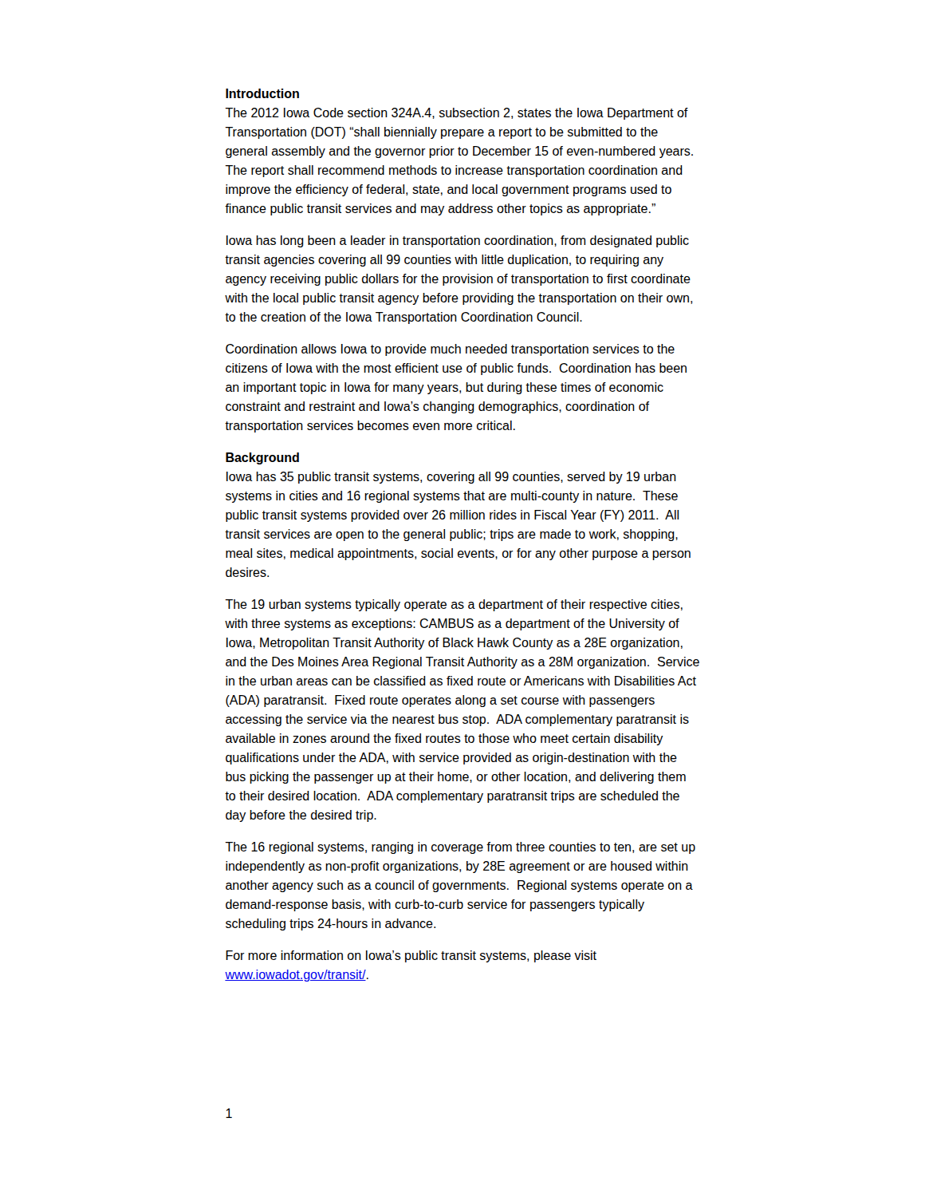Introduction
The 2012 Iowa Code section 324A.4, subsection 2, states the Iowa Department of Transportation (DOT) “shall biennially prepare a report to be submitted to the general assembly and the governor prior to December 15 of even-numbered years. The report shall recommend methods to increase transportation coordination and improve the efficiency of federal, state, and local government programs used to finance public transit services and may address other topics as appropriate.”
Iowa has long been a leader in transportation coordination, from designated public transit agencies covering all 99 counties with little duplication, to requiring any agency receiving public dollars for the provision of transportation to first coordinate with the local public transit agency before providing the transportation on their own, to the creation of the Iowa Transportation Coordination Council.
Coordination allows Iowa to provide much needed transportation services to the citizens of Iowa with the most efficient use of public funds. Coordination has been an important topic in Iowa for many years, but during these times of economic constraint and restraint and Iowa’s changing demographics, coordination of transportation services becomes even more critical.
Background
Iowa has 35 public transit systems, covering all 99 counties, served by 19 urban systems in cities and 16 regional systems that are multi-county in nature. These public transit systems provided over 26 million rides in Fiscal Year (FY) 2011. All transit services are open to the general public; trips are made to work, shopping, meal sites, medical appointments, social events, or for any other purpose a person desires.
The 19 urban systems typically operate as a department of their respective cities, with three systems as exceptions: CAMBUS as a department of the University of Iowa, Metropolitan Transit Authority of Black Hawk County as a 28E organization, and the Des Moines Area Regional Transit Authority as a 28M organization. Service in the urban areas can be classified as fixed route or Americans with Disabilities Act (ADA) paratransit. Fixed route operates along a set course with passengers accessing the service via the nearest bus stop. ADA complementary paratransit is available in zones around the fixed routes to those who meet certain disability qualifications under the ADA, with service provided as origin-destination with the bus picking the passenger up at their home, or other location, and delivering them to their desired location. ADA complementary paratransit trips are scheduled the day before the desired trip.
The 16 regional systems, ranging in coverage from three counties to ten, are set up independently as non-profit organizations, by 28E agreement or are housed within another agency such as a council of governments. Regional systems operate on a demand-response basis, with curb-to-curb service for passengers typically scheduling trips 24-hours in advance.
For more information on Iowa’s public transit systems, please visit www.iowadot.gov/transit/.
1